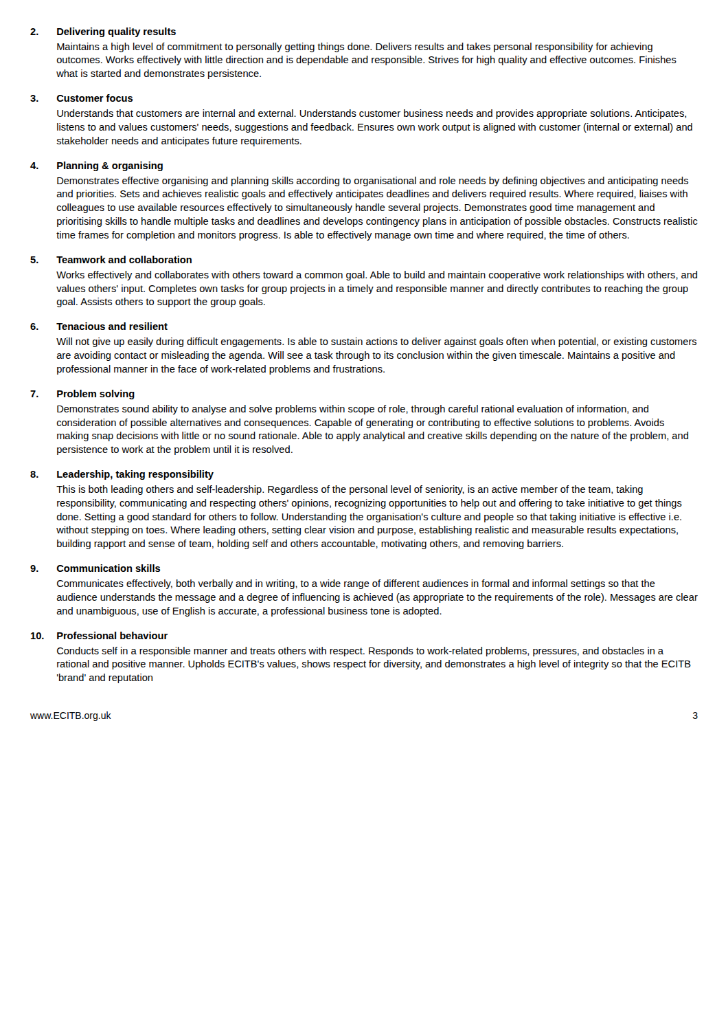Delivering quality results
Maintains a high level of commitment to personally getting things done. Delivers results and takes personal responsibility for achieving outcomes. Works effectively with little direction and is dependable and responsible. Strives for high quality and effective outcomes. Finishes what is started and demonstrates persistence.
Customer focus
Understands that customers are internal and external. Understands customer business needs and provides appropriate solutions. Anticipates, listens to and values customers' needs, suggestions and feedback. Ensures own work output is aligned with customer (internal or external) and stakeholder needs and anticipates future requirements.
Planning & organising
Demonstrates effective organising and planning skills according to organisational and role needs by defining objectives and anticipating needs and priorities. Sets and achieves realistic goals and effectively anticipates deadlines and delivers required results. Where required, liaises with colleagues to use available resources effectively to simultaneously handle several projects. Demonstrates good time management and prioritising skills to handle multiple tasks and deadlines and develops contingency plans in anticipation of possible obstacles. Constructs realistic time frames for completion and monitors progress. Is able to effectively manage own time and where required, the time of others.
Teamwork and collaboration
Works effectively and collaborates with others toward a common goal. Able to build and maintain cooperative work relationships with others, and values others' input. Completes own tasks for group projects in a timely and responsible manner and directly contributes to reaching the group goal. Assists others to support the group goals.
Tenacious and resilient
Will not give up easily during difficult engagements. Is able to sustain actions to deliver against goals often when potential, or existing customers are avoiding contact or misleading the agenda. Will see a task through to its conclusion within the given timescale. Maintains a positive and professional manner in the face of work-related problems and frustrations.
Problem solving
Demonstrates sound ability to analyse and solve problems within scope of role, through careful rational evaluation of information, and consideration of possible alternatives and consequences. Capable of generating or contributing to effective solutions to problems. Avoids making snap decisions with little or no sound rationale. Able to apply analytical and creative skills depending on the nature of the problem, and persistence to work at the problem until it is resolved.
Leadership, taking responsibility
This is both leading others and self-leadership. Regardless of the personal level of seniority, is an active member of the team, taking responsibility, communicating and respecting others' opinions, recognizing opportunities to help out and offering to take initiative to get things done. Setting a good standard for others to follow. Understanding the organisation's culture and people so that taking initiative is effective i.e. without stepping on toes. Where leading others, setting clear vision and purpose, establishing realistic and measurable results expectations, building rapport and sense of team, holding self and others accountable, motivating others, and removing barriers.
Communication skills
Communicates effectively, both verbally and in writing, to a wide range of different audiences in formal and informal settings so that the audience understands the message and a degree of influencing is achieved (as appropriate to the requirements of the role). Messages are clear and unambiguous, use of English is accurate, a professional business tone is adopted.
Professional behaviour
Conducts self in a responsible manner and treats others with respect. Responds to work-related problems, pressures, and obstacles in a rational and positive manner. Upholds ECITB's values, shows respect for diversity, and demonstrates a high level of integrity so that the ECITB 'brand' and reputation
www.ECITB.org.uk 3